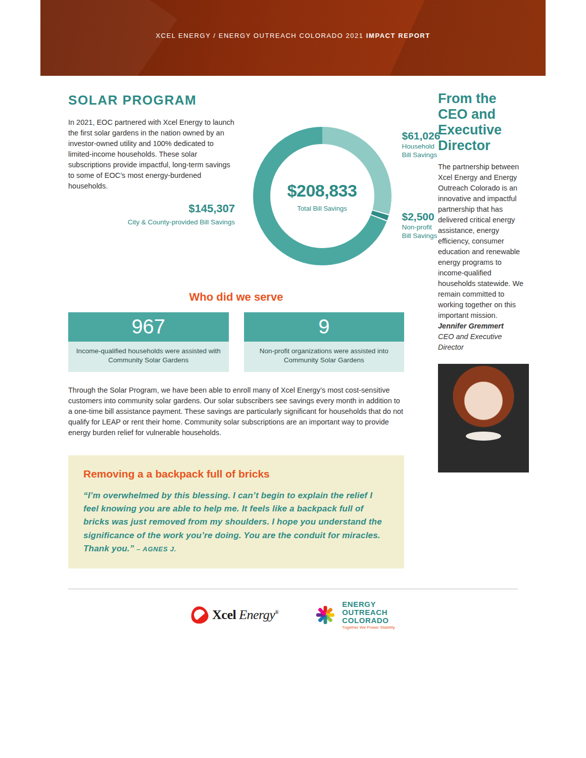XCEL ENERGY / ENERGY OUTREACH COLORADO 2021 IMPACT REPORT
Solar Program
In 2021, EOC partnered with Xcel Energy to launch the first solar gardens in the nation owned by an investor-owned utility and 100% dedicated to limited-income households. These solar subscriptions provide impactful, long-term savings to some of EOC’s most energy-burdened households.
$145,307 City & County-provided Bill Savings
$208,833
Total Bill Savings
$61,026 Household
Bill Savings
$2,500 Non-profit
Bill Savings
Who did we serve
967
Income-qualified households were assisted with Community Solar Gardens
9
Non-profit organizations were assisted into Community Solar Gardens
Through the Solar Program, we have been able to enroll many of Xcel Energy’s most cost-sensitive customers into community solar gardens. Our solar subscribers see savings every month in addition to a one-time bill assistance payment. These savings are particularly significant for households that do not qualify for LEAP or rent their home. Community solar subscriptions are an important way to provide energy burden relief for vulnerable households.
Removing a a backpack full of bricks
“I’m overwhelmed by this blessing. I can’t begin to explain the relief I feel knowing you are able to help me. It feels like a backpack full of bricks was just removed from my shoulders. I hope you understand the significance of the work you’re doing. You are the conduit for miracles. Thank you.” – AGNES J.
From the CEO and Executive Director
The partnership between Xcel Energy and Energy Outreach Colorado is an innovative and impactful partnership that has delivered critical energy assistance, energy efficiency, consumer education and renewable energy programs to income-qualified households statewide. We remain committed to working together on this important mission.
Jennifer Gremmert CEO and Executive Director
Xcel Energy®
ENERGY
OUTREACH
COLORADO
Together We Power Stability